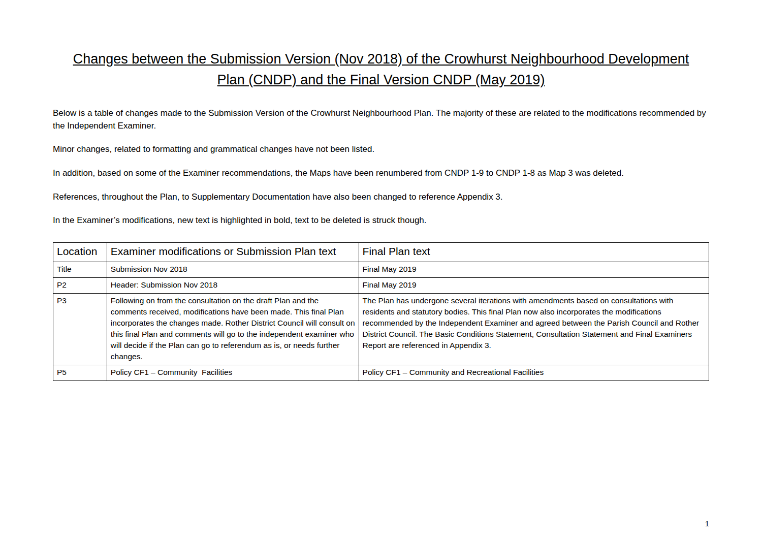Changes between the Submission Version (Nov 2018) of the Crowhurst Neighbourhood Development Plan (CNDP) and the Final Version CNDP (May 2019)
Below is a table of changes made to the Submission Version of the Crowhurst Neighbourhood Plan. The majority of these are related to the modifications recommended by the Independent Examiner.
Minor changes, related to formatting and grammatical changes have not been listed.
In addition, based on some of the Examiner recommendations, the Maps have been renumbered from CNDP 1-9 to CNDP 1-8 as Map 3 was deleted.
References, throughout the Plan, to Supplementary Documentation have also been changed to reference Appendix 3.
In the Examiner’s modifications, new text is highlighted in bold, text to be deleted is struck though.
| Location | Examiner modifications or Submission Plan text | Final Plan text |
| --- | --- | --- |
| Title | Submission Nov 2018 | Final May 2019 |
| P2 | Header: Submission Nov 2018 | Final May 2019 |
| P3 | Following on from the consultation on the draft Plan and the comments received, modifications have been made. This final Plan incorporates the changes made. Rother District Council will consult on this final Plan and comments will go to the independent examiner who will decide if the Plan can go to referendum as is, or needs further changes. | The Plan has undergone several iterations with amendments based on consultations with residents and statutory bodies. This final Plan now also incorporates the modifications recommended by the Independent Examiner and agreed between the Parish Council and Rother District Council. The Basic Conditions Statement, Consultation Statement and Final Examiners Report are referenced in Appendix 3. |
| P5 | Policy CF1 – Community Facilities | Policy CF1 – Community and Recreational Facilities |
1